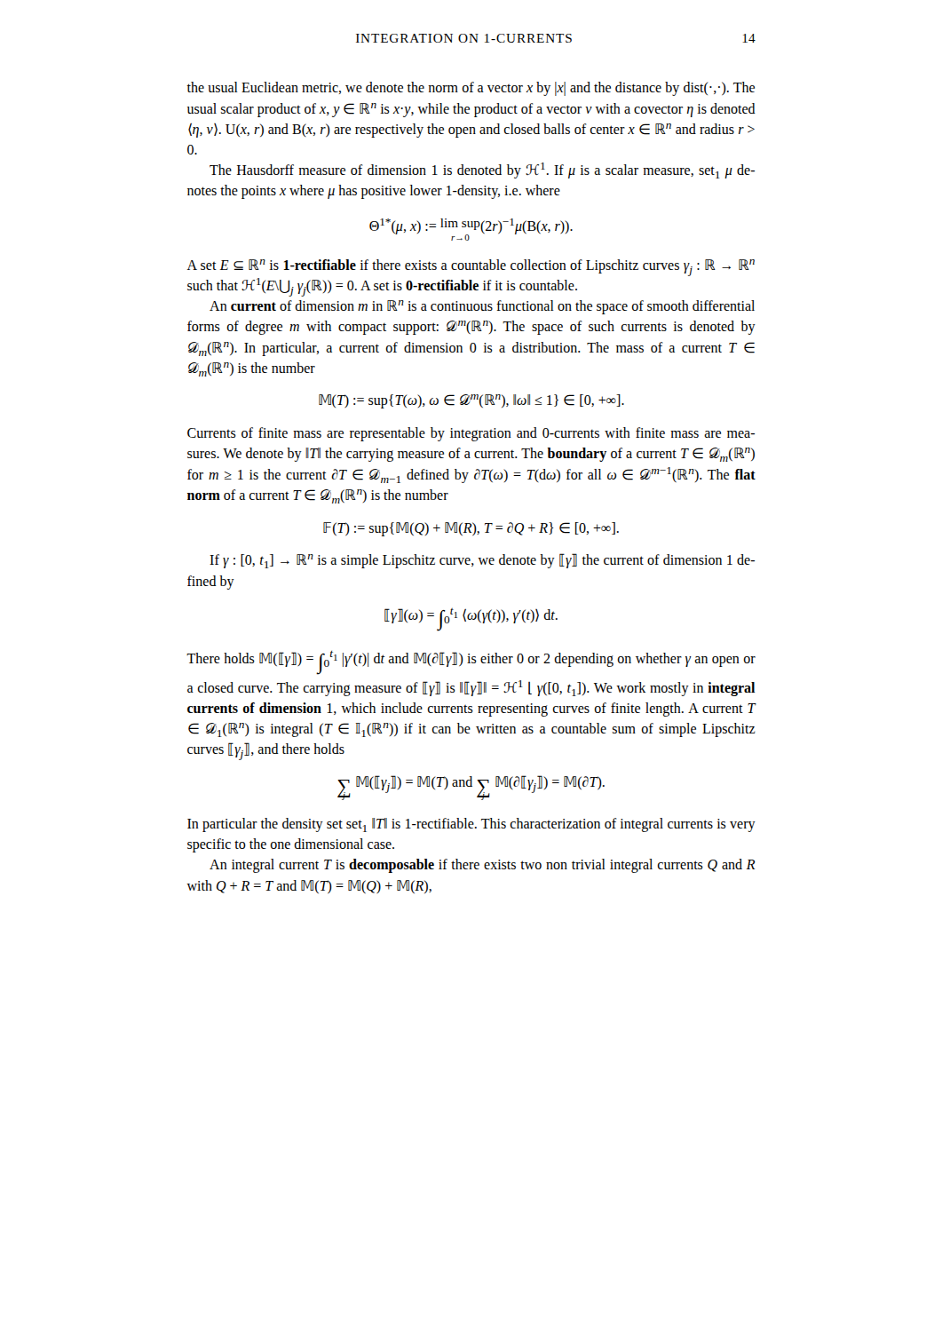INTEGRATION ON 1-CURRENTS 14
the usual Euclidean metric, we denote the norm of a vector x by |x| and the distance by dist(·,·). The usual scalar product of x, y ∈ ℝn is x·y, while the product of a vector v with a covector η is denoted ⟨η, v⟩. U(x, r) and B(x, r) are respectively the open and closed balls of center x ∈ ℝn and radius r > 0.
The Hausdorff measure of dimension 1 is denoted by ℋ1. If μ is a scalar measure, set1 μ denotes the points x where μ has positive lower 1-density, i.e. where
Θ1*(μ, x) := lim supr→0(2r)−1μ(B(x, r)).
A set E ⊆ ℝn is 1-rectifiable if there exists a countable collection of Lipschitz curves γj : ℝ → ℝn such that ℋ1(E\⋃j γj(ℝ)) = 0. A set is 0-rectifiable if it is countable.
An current of dimension m in ℝn is a continuous functional on the space of smooth differential forms of degree m with compact support: 𝒟m(ℝn). The space of such currents is denoted by 𝒟m(ℝn). In particular, a current of dimension 0 is a distribution. The mass of a current T ∈ 𝒟m(ℝn) is the number
𝕄(T) := sup{T(ω), ω ∈ 𝒟m(ℝn), ‖ω‖ ≤ 1} ∈ [0, +∞].
Currents of finite mass are representable by integration and 0-currents with finite mass are measures. We denote by ‖T‖ the carrying measure of a current. The boundary of a current T ∈ 𝒟m(ℝn) for m ≥ 1 is the current ∂T ∈ 𝒟m−1 defined by ∂T(ω) = T(dω) for all ω ∈ 𝒟m−1(ℝn). The flat norm of a current T ∈ 𝒟m(ℝn) is the number
𝔽(T) := sup{𝕄(Q) + 𝕄(R), T = ∂Q + R} ∈ [0, +∞].
If γ : [0, t1] → ℝn is a simple Lipschitz curve, we denote by ⟦γ⟧ the current of dimension 1 defined by
⟦γ⟧(ω) = ∫0t1 ⟨ω(γ(t)), γ′(t)⟩ dt.
There holds 𝕄(⟦γ⟧) = ∫0t1 |γ′(t)| dt and 𝕄(∂⟦γ⟧) is either 0 or 2 depending on whether γ an open or a closed curve. The carrying measure of ⟦γ⟧ is ‖⟦γ⟧‖ = ℋ1 ⌊ γ([0, t1]). We work mostly in integral currents of dimension 1, which include currents representing curves of finite length. A current T ∈ 𝒟1(ℝn) is integral (T ∈ 𝕀1(ℝn)) if it can be written as a countable sum of simple Lipschitz curves ⟦γj⟧, and there holds
∑j 𝕄(⟦γj⟧) = 𝕄(T) and ∑j 𝕄(∂⟦γj⟧) = 𝕄(∂T).
In particular the density set set1 ‖T‖ is 1-rectifiable. This characterization of integral currents is very specific to the one dimensional case.
An integral current T is decomposable if there exists two non trivial integral currents Q and R with Q + R = T and 𝕄(T) = 𝕄(Q) + 𝕄(R),